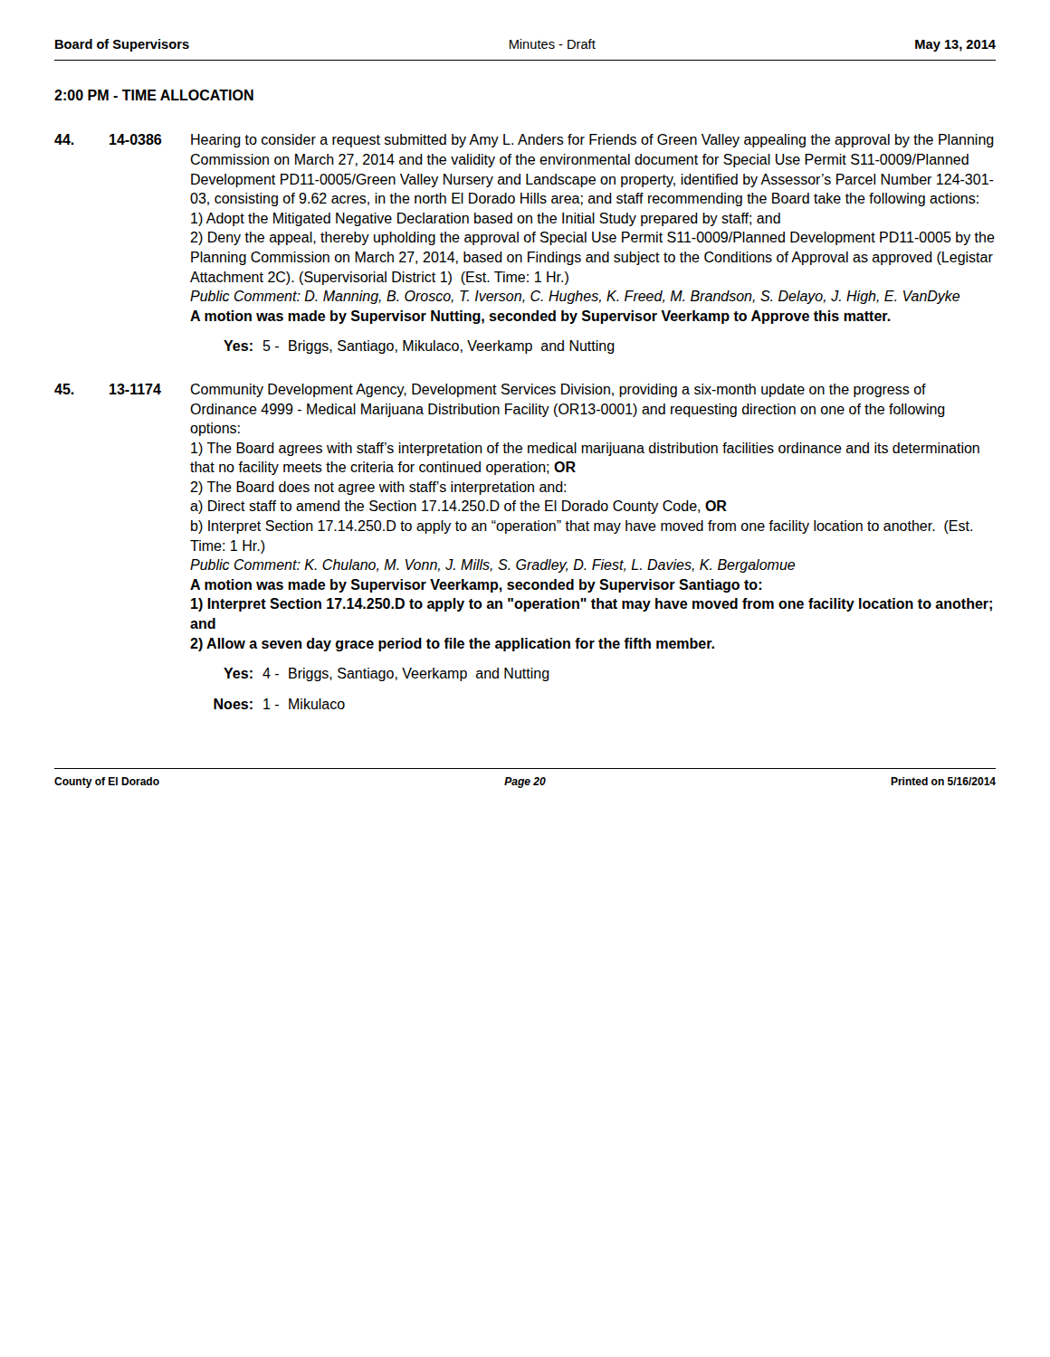Board of Supervisors
Minutes - Draft
May 13, 2014
2:00 PM - TIME ALLOCATION
44.
14-0386
Hearing to consider a request submitted by Amy L. Anders for Friends of Green Valley appealing the approval by the Planning Commission on March 27, 2014 and the validity of the environmental document for Special Use Permit S11-0009/Planned Development PD11-0005/Green Valley Nursery and Landscape on property, identified by Assessor’s Parcel Number 124-301-03, consisting of 9.62 acres, in the north El Dorado Hills area; and staff recommending the Board take the following actions:
1) Adopt the Mitigated Negative Declaration based on the Initial Study prepared by staff; and
2) Deny the appeal, thereby upholding the approval of Special Use Permit S11-0009/Planned Development PD11-0005 by the Planning Commission on March 27, 2014, based on Findings and subject to the Conditions of Approval as approved (Legistar Attachment 2C). (Supervisorial District 1) (Est. Time: 1 Hr.)
Public Comment: D. Manning, B. Orosco, T. Iverson, C. Hughes, K. Freed, M. Brandson, S. Delayo, J. High, E. VanDyke
A motion was made by Supervisor Nutting, seconded by Supervisor Veerkamp to Approve this matter.
Yes:
5 -
Briggs, Santiago, Mikulaco, Veerkamp and Nutting
45.
13-1174
Community Development Agency, Development Services Division, providing a six-month update on the progress of Ordinance 4999 - Medical Marijuana Distribution Facility (OR13-0001) and requesting direction on one of the following options:
1) The Board agrees with staff’s interpretation of the medical marijuana distribution facilities ordinance and its determination that no facility meets the criteria for continued operation; OR
2) The Board does not agree with staff’s interpretation and:
a) Direct staff to amend the Section 17.14.250.D of the El Dorado County Code, OR
b) Interpret Section 17.14.250.D to apply to an “operation” that may have moved from one facility location to another. (Est. Time: 1 Hr.)
Public Comment: K. Chulano, M. Vonn, J. Mills, S. Gradley, D. Fiest, L. Davies, K. Bergalomue
A motion was made by Supervisor Veerkamp, seconded by Supervisor Santiago to:
1) Interpret Section 17.14.250.D to apply to an "operation" that may have moved from one facility location to another; and
2) Allow a seven day grace period to file the application for the fifth member.
Yes:
4 -
Briggs, Santiago, Veerkamp and Nutting
Noes:
1 -
Mikulaco
County of El Dorado
Page 20
Printed on 5/16/2014